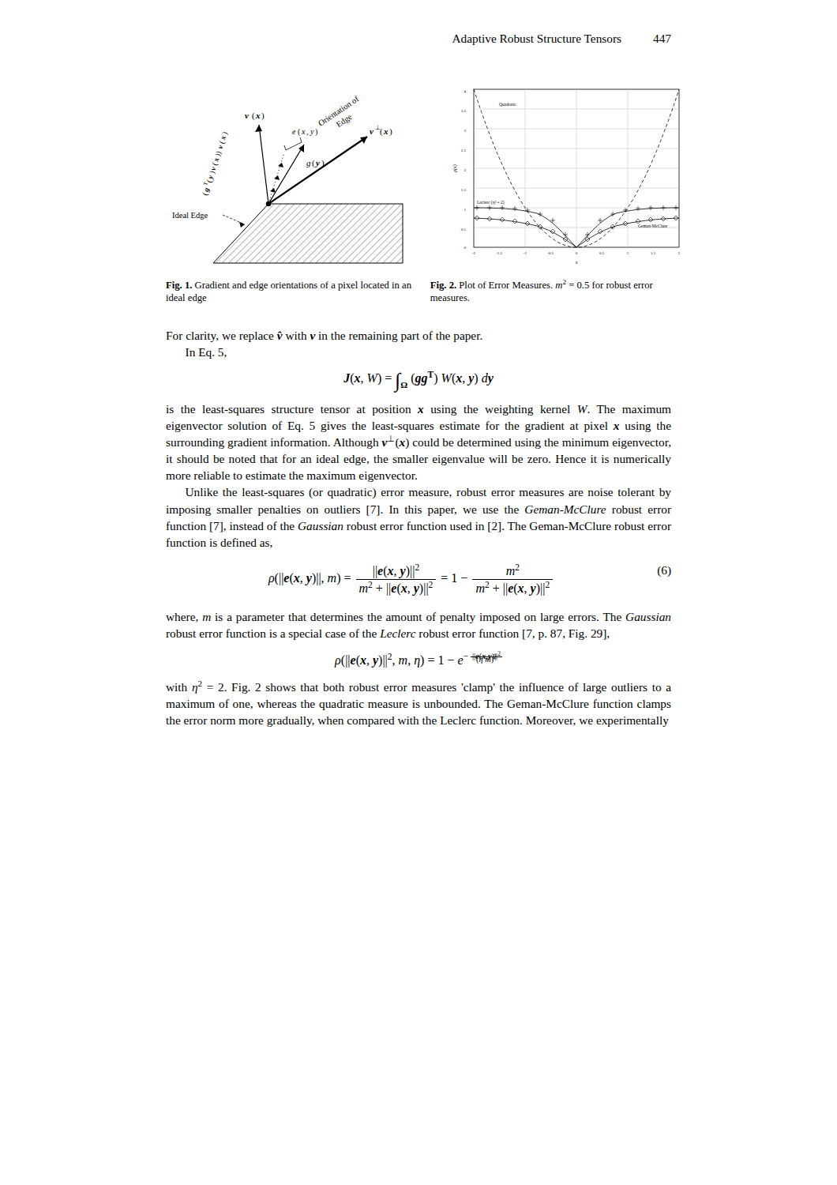Adaptive Robust Structure Tensors447
v ( x ) e ( x , y ) g ( y ) ( g T ( y ) v ( x )) v ( x ) Orientation of Edge v ⊥ ( x ) Ideal Edge
4 3.5 3 2.5 2 1.5 1 0.5 0 -2 -1.5 -1 -0.5 0 0.5 1 1.5 2 x ρ(x) Quadratic Leclerc (η² = 2) Geman-McClure
Fig. 1. Gradient and edge orientations of a pixel located in an ideal edge
Fig. 2. Plot of Error Measures. m2 = 0.5 for robust error measures.
For clarity, we replace v̂ with v in the remaining part of the paper.
In Eq. 5,
J(x, W) = ∫Ω (ggT) W(x, y) dy
is the least-squares structure tensor at position x using the weighting kernel W. The maximum eigenvector solution of Eq. 5 gives the least-squares estimate for the gradient at pixel x using the surrounding gradient information. Although v⊥(x) could be determined using the minimum eigenvector, it should be noted that for an ideal edge, the smaller eigenvalue will be zero. Hence it is numerically more reliable to estimate the maximum eigenvector.
Unlike the least-squares (or quadratic) error measure, robust error measures are noise tolerant by imposing smaller penalties on outliers [7]. In this paper, we use the Geman-McClure robust error function [7], instead of the Gaussian robust error function used in [2]. The Geman-McClure robust error function is defined as,
(6) ρ(||e(x, y)||, m) = ||e(x, y)||2 m2 + ||e(x, y)||2 = 1 − m2 m2 + ||e(x, y)||2
where, m is a parameter that determines the amount of penalty imposed on large errors. The Gaussian robust error function is a special case of the Leclerc robust error function [7, p. 87, Fig. 29],
ρ(||e(x, y)||2, m, η) = 1 − e− ||e(x,y)||2 (η m)2
with η2 = 2. Fig. 2 shows that both robust error measures 'clamp' the influence of large outliers to a maximum of one, whereas the quadratic measure is unbounded. The Geman-McClure function clamps the error norm more gradually, when compared with the Leclerc function. Moreover, we experimentally